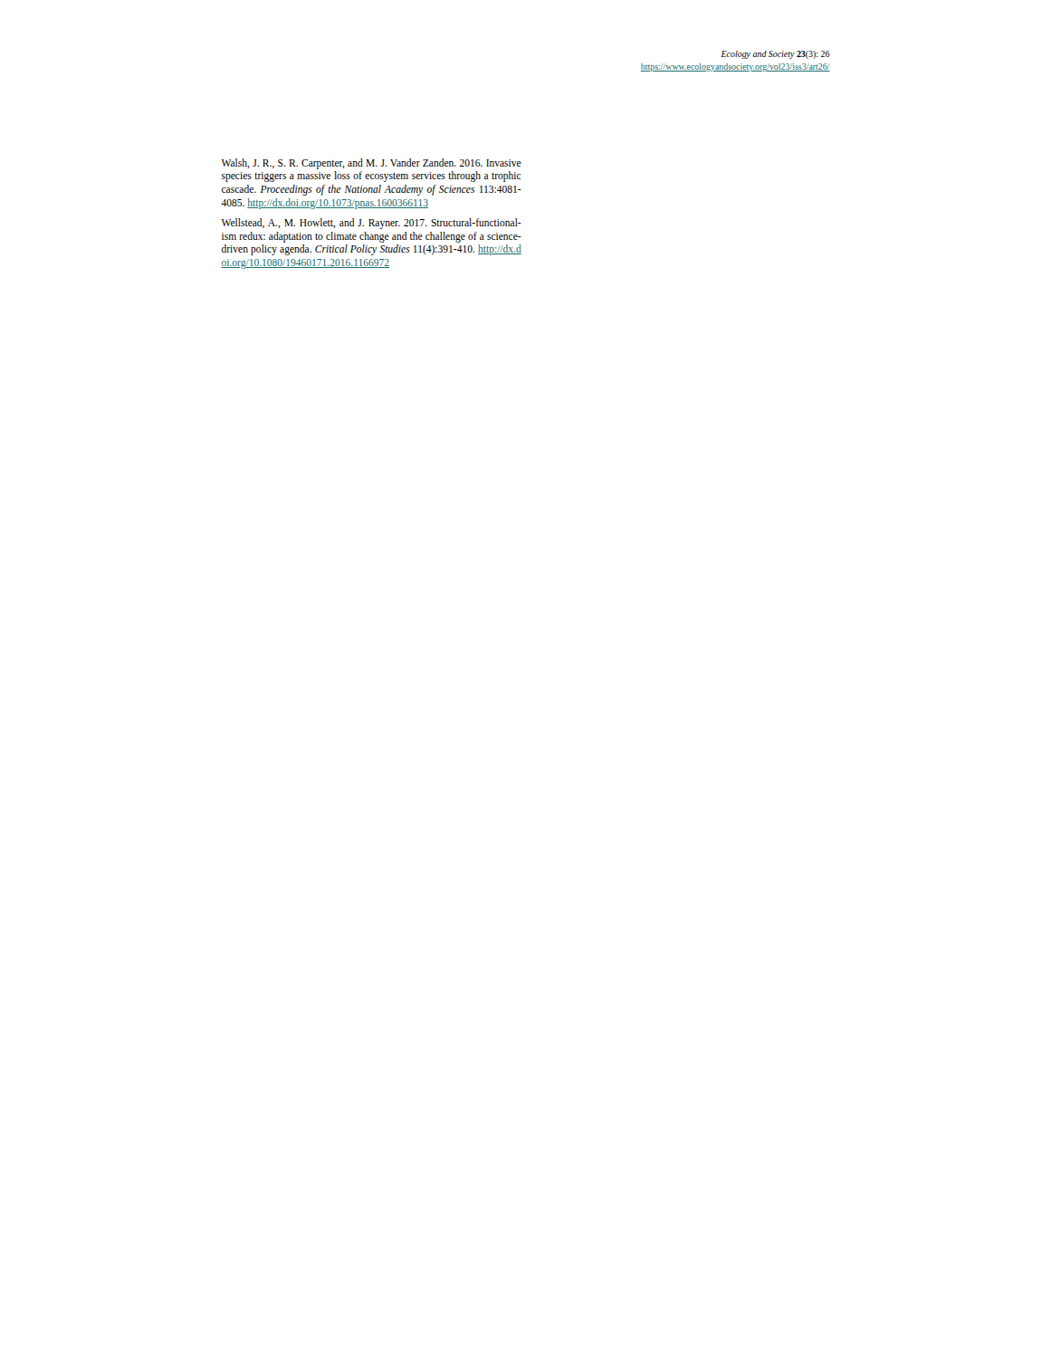Ecology and Society 23(3): 26 https://www.ecologyandsociety.org/vol23/iss3/art26/
Walsh, J. R., S. R. Carpenter, and M. J. Vander Zanden. 2016. Invasive species triggers a massive loss of ecosystem services through a trophic cascade. Proceedings of the National Academy of Sciences 113:4081-4085. http://dx.doi.org/10.1073/pnas.1600366113
Wellstead, A., M. Howlett, and J. Rayner. 2017. Structural-functionalism redux: adaptation to climate change and the challenge of a science-driven policy agenda. Critical Policy Studies 11(4):391-410. http://dx.doi.org/10.1080/19460171.2016.1166972